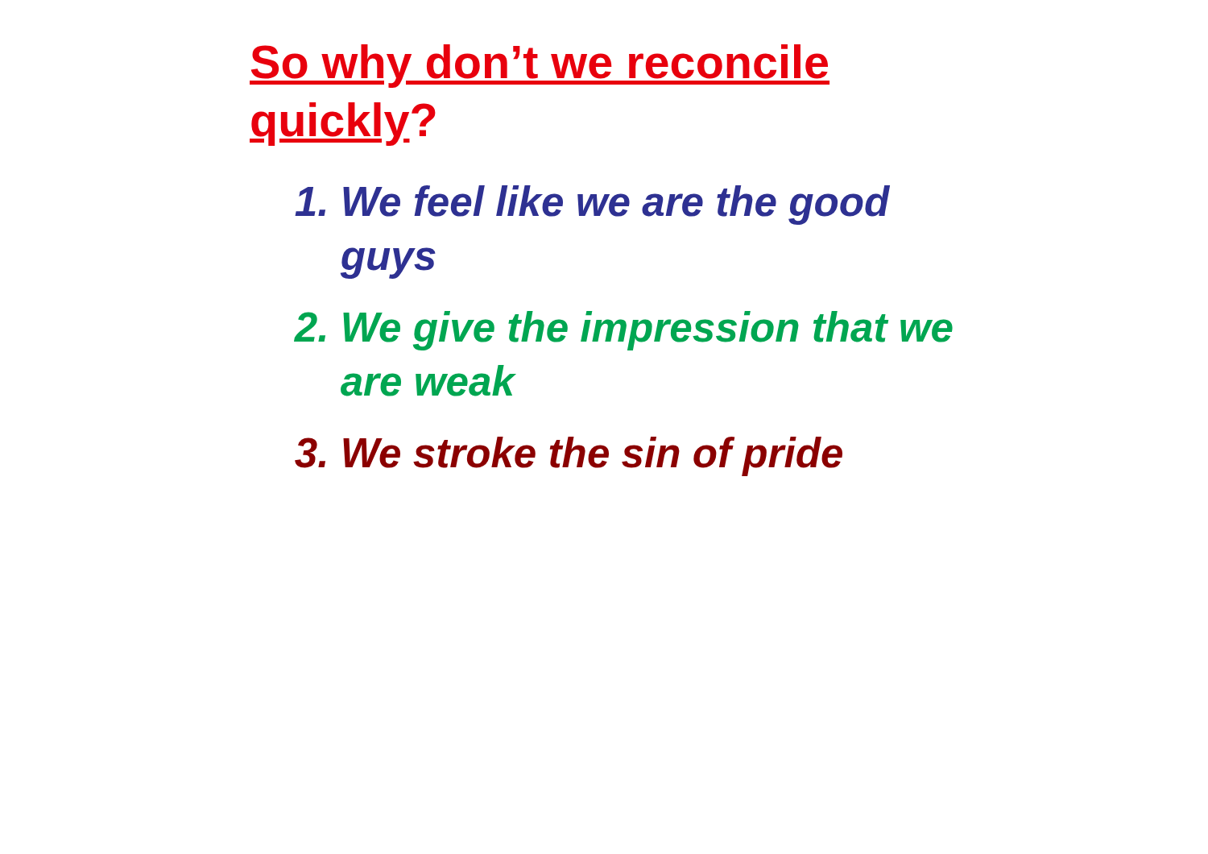So why don’t we reconcile quickly?
We feel like we are the good guys
We give the impression that we are weak
We stroke the sin of pride